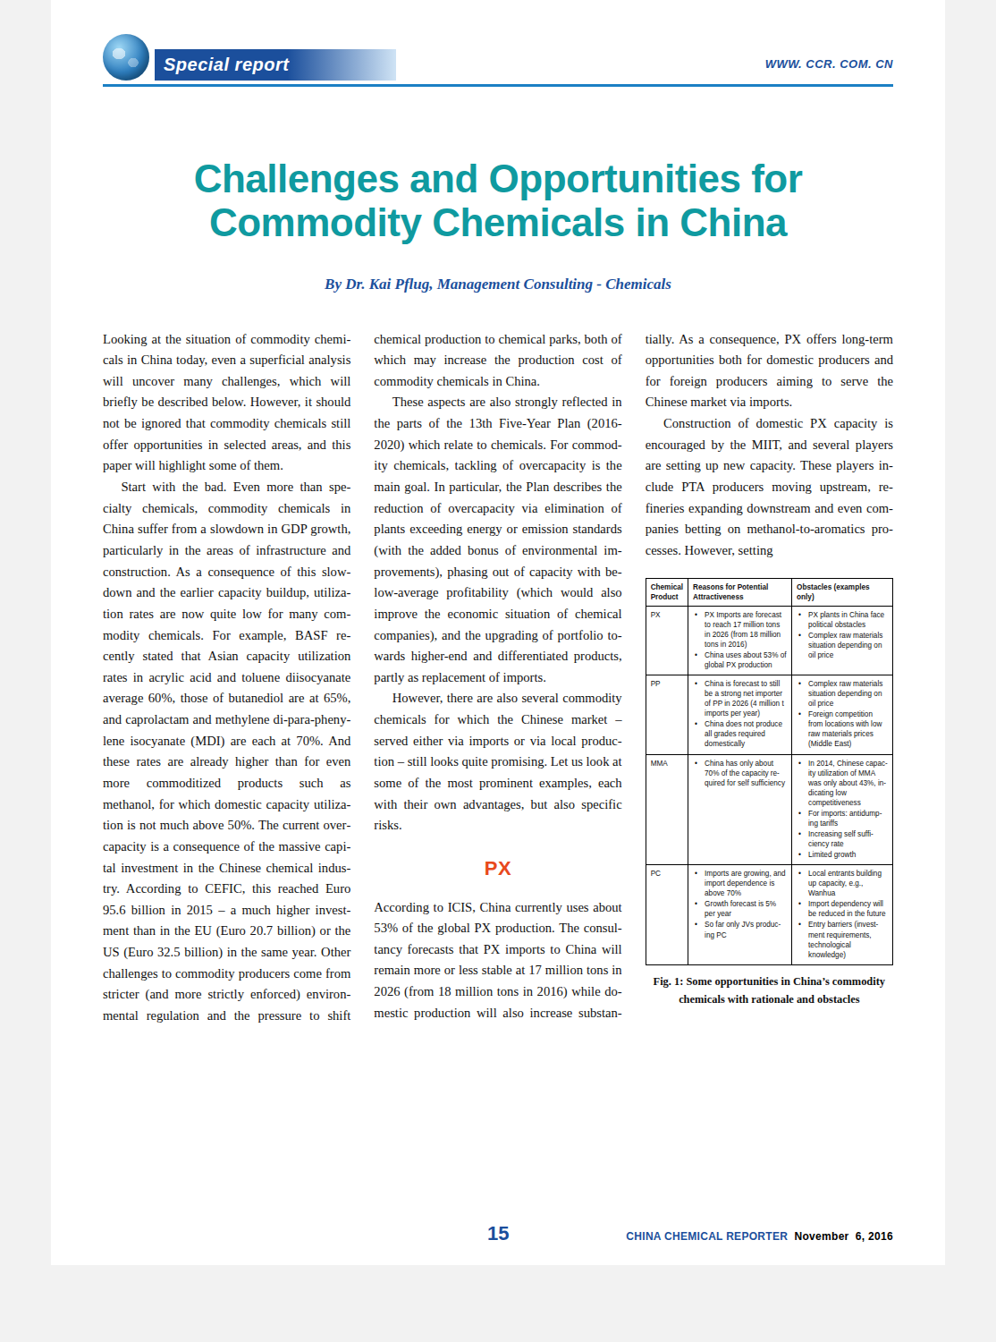Special report
WWW. CCR. COM. CN
Challenges and Opportunities for
Commodity Chemicals in China
By Dr. Kai Pflug, Management Consulting - Chemicals
Looking at the situation of commodity chemicals in China today, even a superficial analysis will uncover many challenges, which will briefly be described below. However, it should not be ignored that commodity chemicals still offer opportunities in selected areas, and this paper will highlight some of them.
Start with the bad. Even more than specialty chemicals, commodity chemicals in China suffer from a slowdown in GDP growth, particularly in the areas of infrastructure and construction. As a consequence of this slowdown and the earlier capacity buildup, utilization rates are now quite low for many commodity chemicals. For example, BASF recently stated that Asian capacity utilization rates in acrylic acid and toluene diisocyanate average 60%, those of butanediol are at 65%, and caprolactam and methylene di-para-phenylene isocyanate (MDI) are each at 70%. And these rates are already higher than for even more commoditized products such as methanol, for which domestic capacity utilization is not much above 50%. The current overcapacity is a consequence of the massive capital investment in the Chinese chemical industry. According to CEFIC, this reached Euro 95.6 billion in 2015 – a much higher investment than in the EU (Euro 20.7 billion) or the US (Euro 32.5 billion) in the same year. Other challenges to commodity producers come from stricter (and more strictly enforced) environmental regulation and the pressure to shift chemical production to chemical parks, both of which may increase the production cost of commodity chemicals in China.
These aspects are also strongly reflected in the parts of the 13th Five-Year Plan (2016-2020) which relate to chemicals. For commodity chemicals, tackling of overcapacity is the main goal. In particular, the Plan describes the reduction of overcapacity via elimination of plants exceeding energy or emission standards (with the added bonus of environmental improvements), phasing out of capacity with below-average profitability (which would also improve the economic situation of chemical companies), and the upgrading of portfolio towards higher-end and differentiated products, partly as replacement of imports.
However, there are also several commodity chemicals for which the Chinese market – served either via imports or via local production – still looks quite promising. Let us look at some of the most prominent examples, each with their own advantages, but also specific risks.
PX
According to ICIS, China currently uses about 53% of the global PX production. The consultancy forecasts that PX imports to China will remain more or less stable at 17 million tons in 2026 (from 18 million tons in 2016) while domestic production will also increase substantially. As a consequence, PX offers long-term opportunities both for domestic producers and for foreign producers aiming to serve the Chinese market via imports.
Construction of domestic PX capacity is encouraged by the MIIT, and several players are setting up new capacity. These players include PTA producers moving upstream, refineries expanding downstream and even companies betting on methanol-to-aromatics processes. However, setting
| Chemical Product | Reasons for Potential Attractiveness | Obstacles (examples only) |
| --- | --- | --- |
| PX | PX Imports are forecast to reach 17 million tons in 2026 (from 18 million tons in 2016) China uses about 53% of global PX production | PX plants in China face political obstacles Complex raw materials situation depending on oil price |
| PP | China is forecast to still be a strong net importer of PP in 2026 (4 million t imports per year) China does not produce all grades required domestically | Complex raw materials situation depending on oil price Foreign competition from locations with low raw materials prices (Middle East) |
| MMA | China has only about 70% of the capacity required for self sufficiency | In 2014, Chinese capacity utilization of MMA was only about 43%, indicating low competitiveness For imports: antidumping tariffs Increasing self sufficiency rate Limited growth |
| PC | Imports are growing, and import dependence is above 70% Growth forecast is 5% per year So far only JVs producing PC | Local entrants building up capacity, e.g., Wanhua Import dependency will be reduced in the future Entry barriers (investment requirements, technological knowledge) |
Fig. 1: Some opportunities in China’s commodity chemicals with rationale and obstacles
15
CHINA CHEMICAL REPORTER November 6, 2016